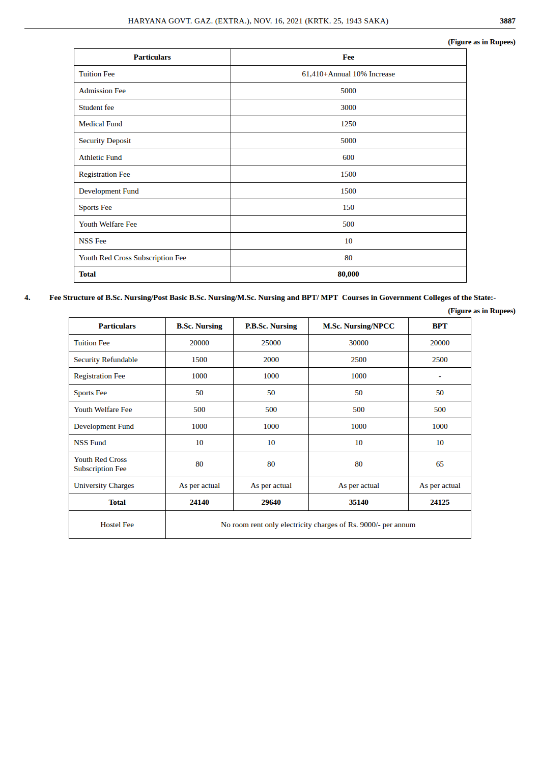HARYANA GOVT. GAZ. (EXTRA.), NOV. 16, 2021 (KRTK. 25, 1943 SAKA)
3887
(Figure as in Rupees)
| Particulars | Fee |
| --- | --- |
| Tuition Fee | 61,410+Annual 10% Increase |
| Admission Fee | 5000 |
| Student fee | 3000 |
| Medical Fund | 1250 |
| Security Deposit | 5000 |
| Athletic Fund | 600 |
| Registration Fee | 1500 |
| Development Fund | 1500 |
| Sports Fee | 150 |
| Youth Welfare Fee | 500 |
| NSS Fee | 10 |
| Youth Red Cross Subscription Fee | 80 |
| Total | 80,000 |
4.
Fee Structure of B.Sc. Nursing/Post Basic B.Sc. Nursing/M.Sc. Nursing and BPT/ MPT Courses in Government Colleges of the State:-
(Figure as in Rupees)
| Particulars | B.Sc. Nursing | P.B.Sc. Nursing | M.Sc. Nursing/NPCC | BPT |
| --- | --- | --- | --- | --- |
| Tuition Fee | 20000 | 25000 | 30000 | 20000 |
| Security Refundable | 1500 | 2000 | 2500 | 2500 |
| Registration Fee | 1000 | 1000 | 1000 | - |
| Sports Fee | 50 | 50 | 50 | 50 |
| Youth Welfare Fee | 500 | 500 | 500 | 500 |
| Development Fund | 1000 | 1000 | 1000 | 1000 |
| NSS Fund | 10 | 10 | 10 | 10 |
| Youth Red Cross Subscription Fee | 80 | 80 | 80 | 65 |
| University Charges | As per actual | As per actual | As per actual | As per actual |
| Total | 24140 | 29640 | 35140 | 24125 |
| Hostel Fee | No room rent only electricity charges of Rs. 9000/- per annum |